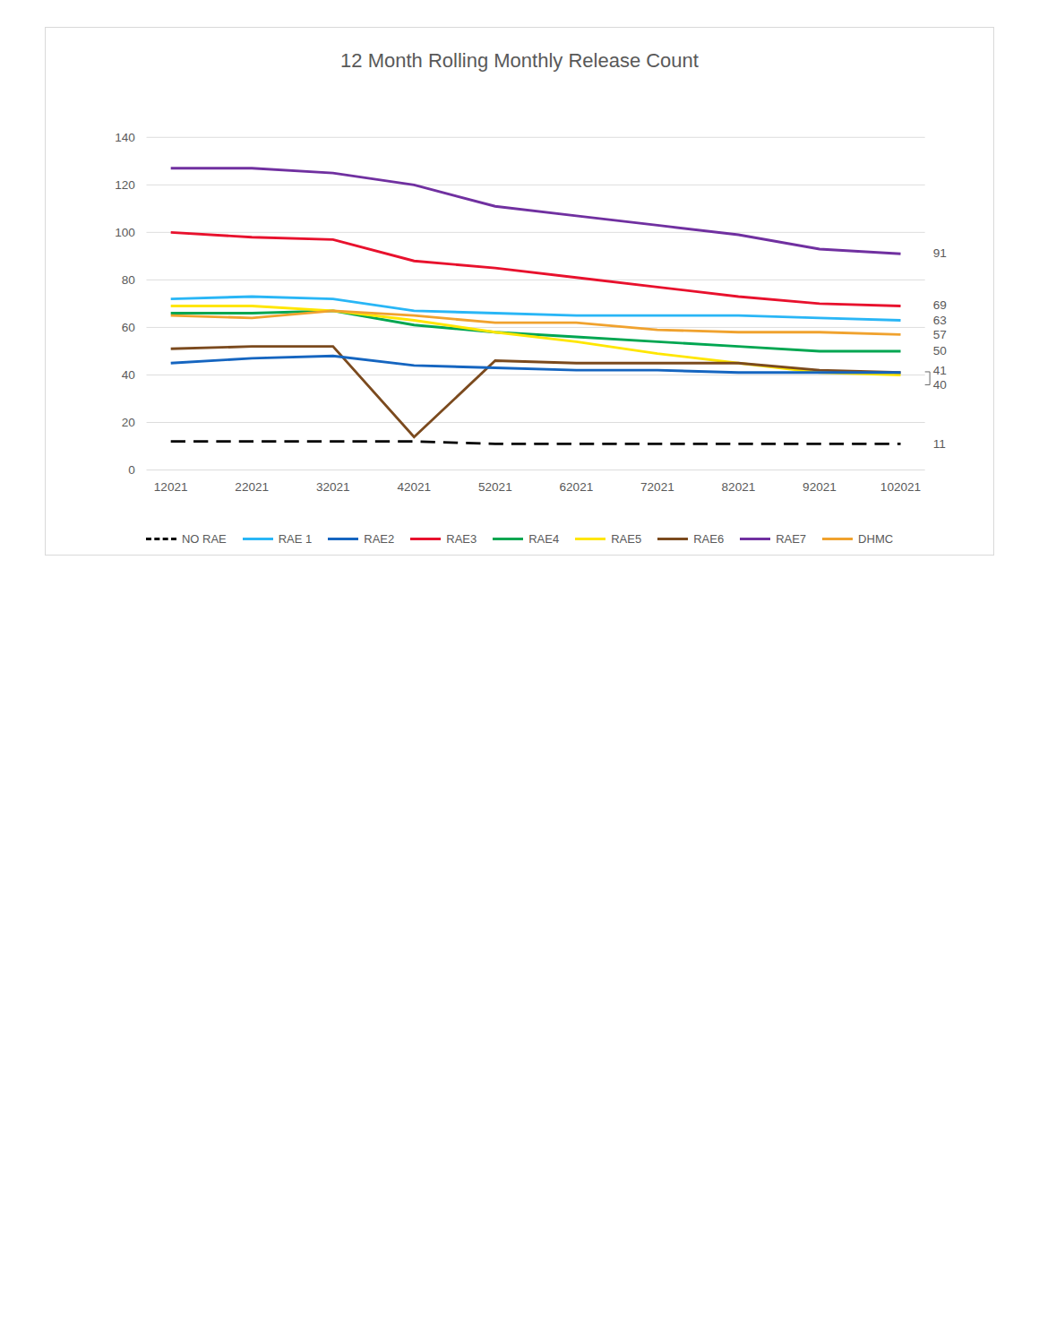12 Month Rolling Monthly Release Count
Plot geometry (SVG user units): x-axis: categories 12021..102021 at x = 130, 230, 330, 430, 530, 630, 730, 830, 930, 1030 y-axis: value 0 at y = 470 ; value 140 at y = 60 => scale: y = 470 - value * (410/140) 140 120 100 80 60 40 20 0 12021 22021 32021 42021 52021 62021 72021 82021 92021 102021 91 69 63 57 50 41 40 11
NO RAE RAE 1 RAE2 RAE3 RAE4 RAE5 RAE6 RAE7 DHMC